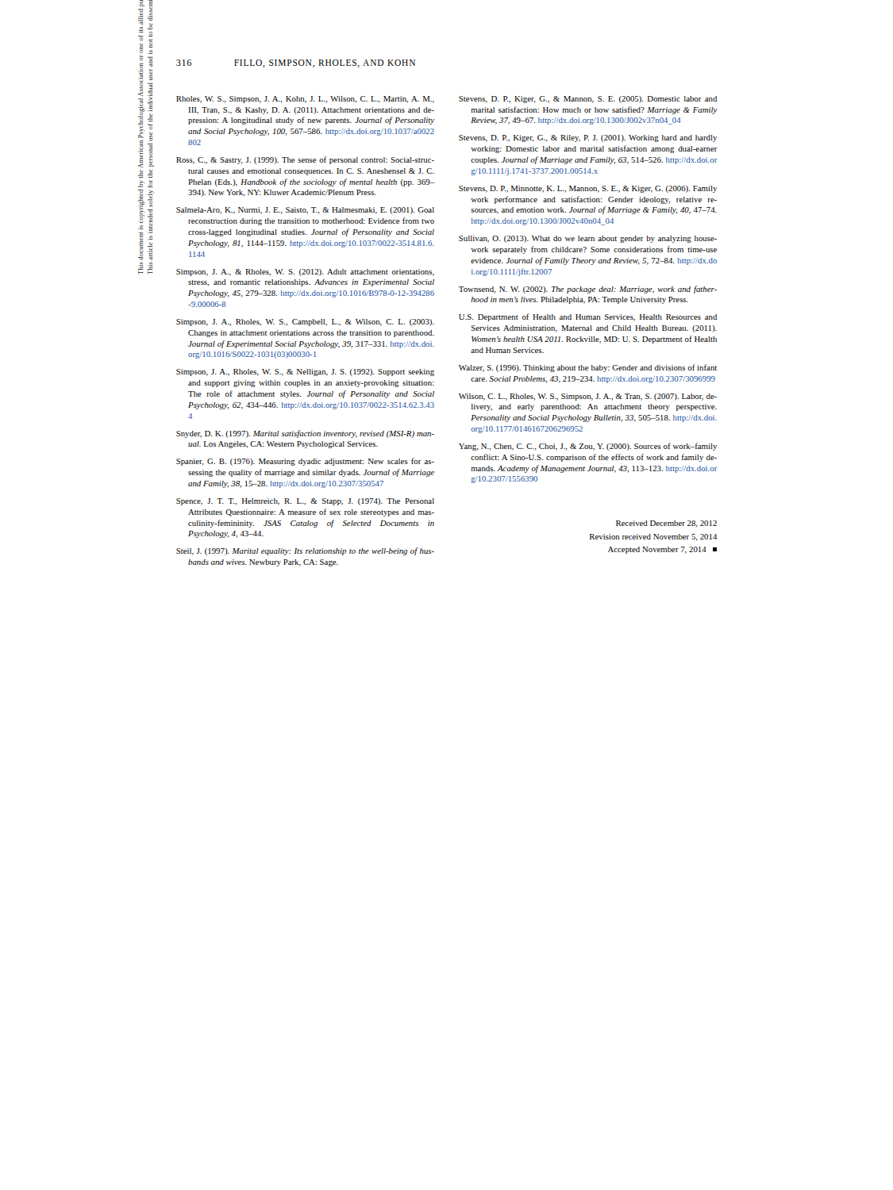This document is copyrighted by the American Psychological Association or one of its allied publishers.
This article is intended solely for the personal use of the individual user and is not to be disseminated broadly.
316 FILLO, SIMPSON, RHOLES, AND KOHN
Rholes, W. S., Simpson, J. A., Kohn, J. L., Wilson, C. L., Martin, A. M., III, Tran, S., & Kashy, D. A. (2011). Attachment orientations and depression: A longitudinal study of new parents. Journal of Personality and Social Psychology, 100, 567–586. http://dx.doi.org/10.1037/a0022802
Ross, C., & Sastry, J. (1999). The sense of personal control: Social-structural causes and emotional consequences. In C. S. Aneshensel & J. C. Phelan (Eds.), Handbook of the sociology of mental health (pp. 369–394). New York, NY: Kluwer Academic/Plenum Press.
Salmela-Aro, K., Nurmi, J. E., Saisto, T., & Halmesmaki, E. (2001). Goal reconstruction during the transition to motherhood: Evidence from two cross-lagged longitudinal studies. Journal of Personality and Social Psychology, 81, 1144–1159. http://dx.doi.org/10.1037/0022-3514.81.6.1144
Simpson, J. A., & Rholes, W. S. (2012). Adult attachment orientations, stress, and romantic relationships. Advances in Experimental Social Psychology, 45, 279–328. http://dx.doi.org/10.1016/B978-0-12-394286-9.00006-8
Simpson, J. A., Rholes, W. S., Campbell, L., & Wilson, C. L. (2003). Changes in attachment orientations across the transition to parenthood. Journal of Experimental Social Psychology, 39, 317–331. http://dx.doi.org/10.1016/S0022-1031(03)00030-1
Simpson, J. A., Rholes, W. S., & Nelligan, J. S. (1992). Support seeking and support giving within couples in an anxiety-provoking situation: The role of attachment styles. Journal of Personality and Social Psychology, 62, 434–446. http://dx.doi.org/10.1037/0022-3514.62.3.434
Snyder, D. K. (1997). Marital satisfaction inventory, revised (MSI-R) manual. Los Angeles, CA: Western Psychological Services.
Spanier, G. B. (1976). Measuring dyadic adjustment: New scales for assessing the quality of marriage and similar dyads. Journal of Marriage and Family, 38, 15–28. http://dx.doi.org/10.2307/350547
Spence, J. T. T., Helmreich, R. L., & Stapp, J. (1974). The Personal Attributes Questionnaire: A measure of sex role stereotypes and masculinity-femininity. JSAS Catalog of Selected Documents in Psychology, 4, 43–44.
Steil, J. (1997). Marital equality: Its relationship to the well-being of husbands and wives. Newbury Park, CA: Sage.
Stevens, D. P., Kiger, G., & Mannon, S. E. (2005). Domestic labor and marital satisfaction: How much or how satisfied? Marriage & Family Review, 37, 49–67. http://dx.doi.org/10.1300/J002v37n04_04
Stevens, D. P., Kiger, G., & Riley, P. J. (2001). Working hard and hardly working: Domestic labor and marital satisfaction among dual-earner couples. Journal of Marriage and Family, 63, 514–526. http://dx.doi.org/10.1111/j.1741-3737.2001.00514.x
Stevens, D. P., Minnotte, K. L., Mannon, S. E., & Kiger, G. (2006). Family work performance and satisfaction: Gender ideology, relative resources, and emotion work. Journal of Marriage & Family, 40, 47–74. http://dx.doi.org/10.1300/J002v40n04_04
Sullivan, O. (2013). What do we learn about gender by analyzing housework separately from childcare? Some considerations from time-use evidence. Journal of Family Theory and Review, 5, 72–84. http://dx.doi.org/10.1111/jftr.12007
Townsend, N. W. (2002). The package deal: Marriage, work and fatherhood in men’s lives. Philadelphia, PA: Temple University Press.
U.S. Department of Health and Human Services, Health Resources and Services Administration, Maternal and Child Health Bureau. (2011). Women’s health USA 2011. Rockville, MD: U. S. Department of Health and Human Services.
Walzer, S. (1996). Thinking about the baby: Gender and divisions of infant care. Social Problems, 43, 219–234. http://dx.doi.org/10.2307/3096999
Wilson, C. L., Rholes, W. S., Simpson, J. A., & Tran, S. (2007). Labor, delivery, and early parenthood: An attachment theory perspective. Personality and Social Psychology Bulletin, 33, 505–518. http://dx.doi.org/10.1177/0146167206296952
Yang, N., Chen, C. C., Choi, J., & Zou, Y. (2000). Sources of work–family conflict: A Sino-U.S. comparison of the effects of work and family demands. Academy of Management Journal, 43, 113–123. http://dx.doi.org/10.2307/1556390
Received December 28, 2012
Revision received November 5, 2014
Accepted November 7, 2014